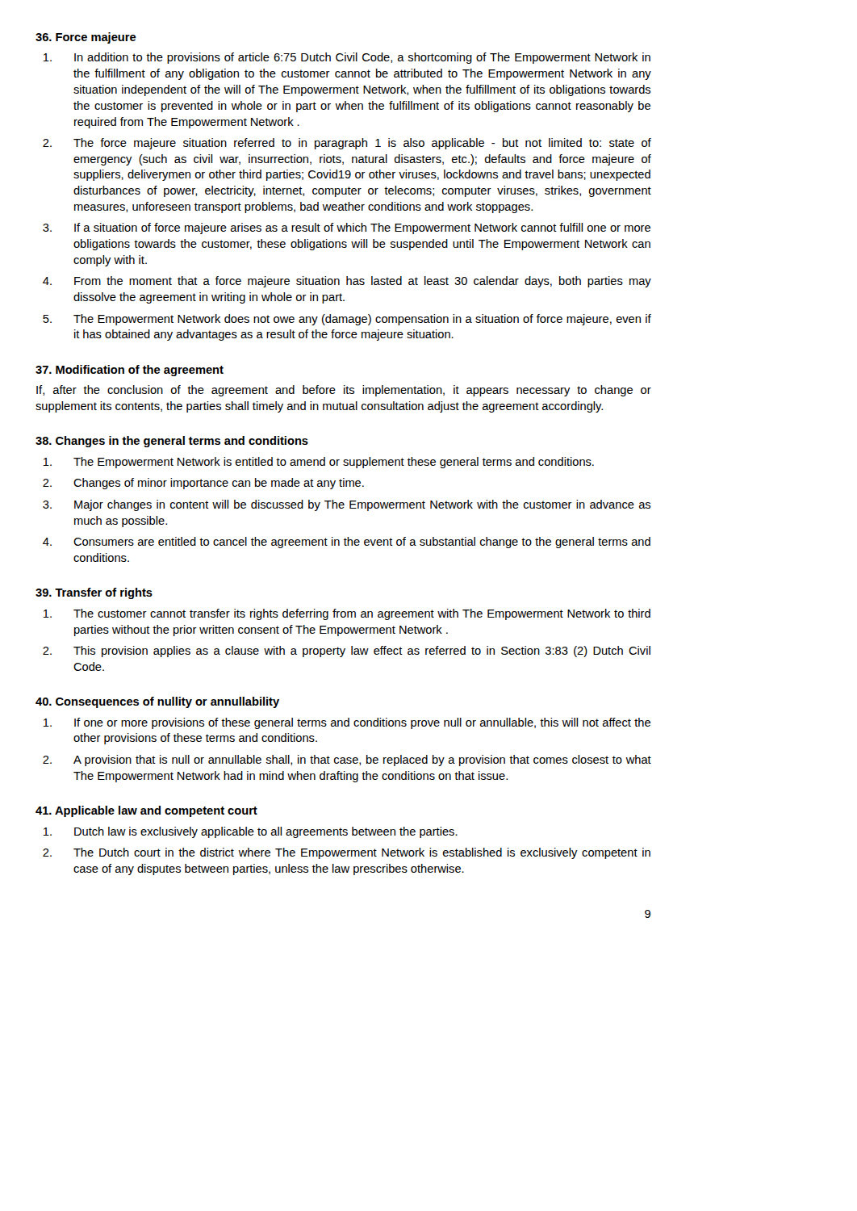36. Force majeure
In addition to the provisions of article 6:75 Dutch Civil Code, a shortcoming of The Empowerment Network in the fulfillment of any obligation to the customer cannot be attributed to The Empowerment Network in any situation independent of the will of The Empowerment Network, when the fulfillment of its obligations towards the customer is prevented in whole or in part or when the fulfillment of its obligations cannot reasonably be required from The Empowerment Network .
The force majeure situation referred to in paragraph 1 is also applicable - but not limited to: state of emergency (such as civil war, insurrection, riots, natural disasters, etc.); defaults and force majeure of suppliers, deliverymen or other third parties; Covid19 or other viruses, lockdowns and travel bans; unexpected disturbances of power, electricity, internet, computer or telecoms; computer viruses, strikes, government measures, unforeseen transport problems, bad weather conditions and work stoppages.
If a situation of force majeure arises as a result of which The Empowerment Network cannot fulfill one or more obligations towards the customer, these obligations will be suspended until The Empowerment Network can comply with it.
From the moment that a force majeure situation has lasted at least 30 calendar days, both parties may dissolve the agreement in writing in whole or in part.
The Empowerment Network does not owe any (damage) compensation in a situation of force majeure, even if it has obtained any advantages as a result of the force majeure situation.
37. Modification of the agreement
If, after the conclusion of the agreement and before its implementation, it appears necessary to change or supplement its contents, the parties shall timely and in mutual consultation adjust the agreement accordingly.
38. Changes in the general terms and conditions
The Empowerment Network is entitled to amend or supplement these general terms and conditions.
Changes of minor importance can be made at any time.
Major changes in content will be discussed by The Empowerment Network with the customer in advance as much as possible.
Consumers are entitled to cancel the agreement in the event of a substantial change to the general terms and conditions.
39. Transfer of rights
The customer cannot transfer its rights deferring from an agreement with The Empowerment Network to third parties without the prior written consent of The Empowerment Network .
This provision applies as a clause with a property law effect as referred to in Section 3:83 (2) Dutch Civil Code.
40. Consequences of nullity or annullability
If one or more provisions of these general terms and conditions prove null or annullable, this will not affect the other provisions of these terms and conditions.
A provision that is null or annullable shall, in that case, be replaced by a provision that comes closest to what The Empowerment Network had in mind when drafting the conditions on that issue.
41. Applicable law and competent court
Dutch law is exclusively applicable to all agreements between the parties.
The Dutch court in the district where The Empowerment Network is established is exclusively competent in case of any disputes between parties, unless the law prescribes otherwise.
9